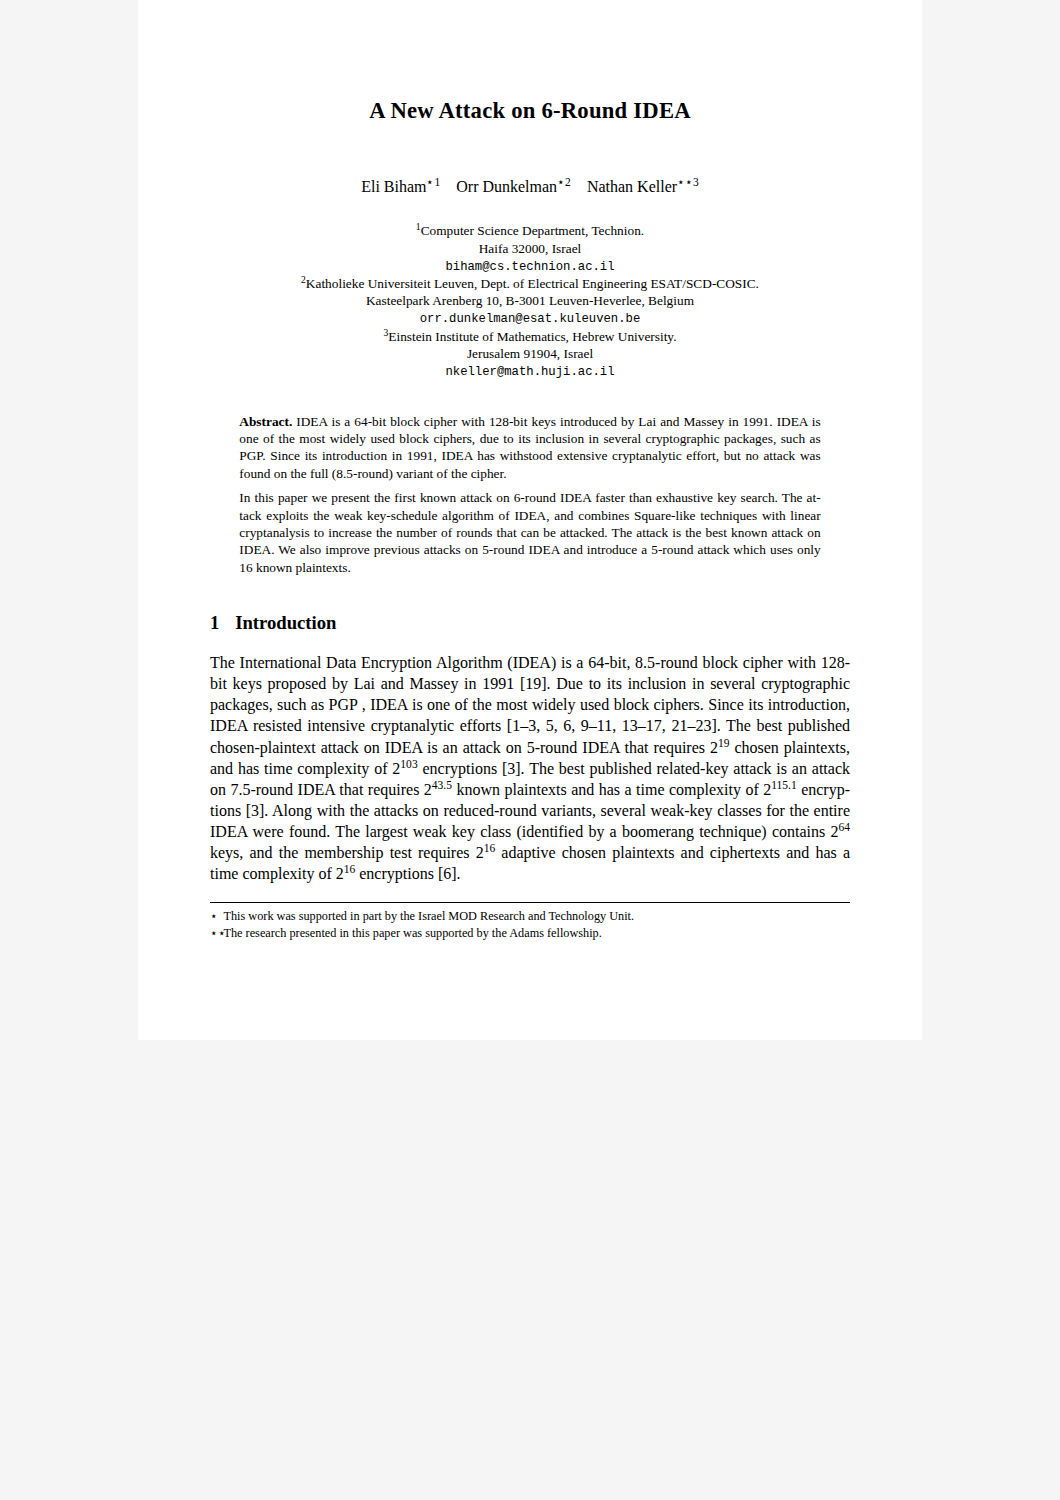A New Attack on 6-Round IDEA
Eli Biham⋆1 Orr Dunkelman⋆2 Nathan Keller⋆⋆3
1Computer Science Department, Technion.
Haifa 32000, Israel
biham@cs.technion.ac.il
2Katholieke Universiteit Leuven, Dept. of Electrical Engineering ESAT/SCD-COSIC.
Kasteelpark Arenberg 10, B-3001 Leuven-Heverlee, Belgium
orr.dunkelman@esat.kuleuven.be
3Einstein Institute of Mathematics, Hebrew University.
Jerusalem 91904, Israel
nkeller@math.huji.ac.il
Abstract. IDEA is a 64-bit block cipher with 128-bit keys introduced by Lai and Massey in 1991. IDEA is one of the most widely used block ciphers, due to its inclusion in several cryptographic packages, such as PGP. Since its introduction in 1991, IDEA has withstood extensive cryptanalytic effort, but no attack was found on the full (8.5-round) variant of the cipher.
In this paper we present the first known attack on 6-round IDEA faster than exhaustive key search. The attack exploits the weak key-schedule algorithm of IDEA, and combines Square-like techniques with linear cryptanalysis to increase the number of rounds that can be attacked. The attack is the best known attack on IDEA. We also improve previous attacks on 5-round IDEA and introduce a 5-round attack which uses only 16 known plaintexts.
1 Introduction
The International Data Encryption Algorithm (IDEA) is a 64-bit, 8.5-round block cipher with 128-bit keys proposed by Lai and Massey in 1991 [19]. Due to its inclusion in several cryptographic packages, such as PGP , IDEA is one of the most widely used block ciphers. Since its introduction, IDEA resisted intensive cryptanalytic efforts [1–3, 5, 6, 9–11, 13–17, 21–23]. The best published chosen-plaintext attack on IDEA is an attack on 5-round IDEA that requires 219 chosen plaintexts, and has time complexity of 2103 encryptions [3]. The best published related-key attack is an attack on 7.5-round IDEA that requires 243.5 known plaintexts and has a time complexity of 2115.1 encryptions [3]. Along with the attacks on reduced-round variants, several weak-key classes for the entire IDEA were found. The largest weak key class (identified by a boomerang technique) contains 264 keys, and the membership test requires 216 adaptive chosen plaintexts and ciphertexts and has a time complexity of 216 encryptions [6].
⋆This work was supported in part by the Israel MOD Research and Technology Unit.
⋆⋆The research presented in this paper was supported by the Adams fellowship.